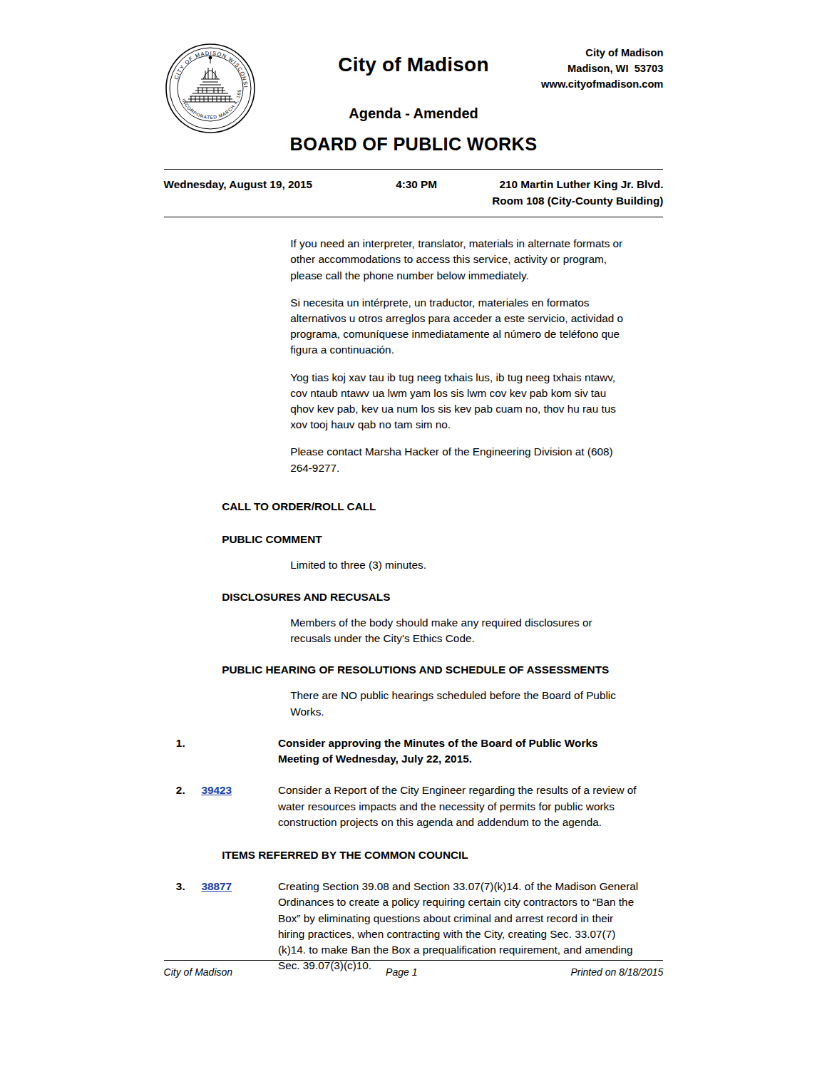CITY OF MADISON WISCONSIN INCORPORATED MARCH 4, 1856
City of Madison
Madison, WI 53703
www.cityofmadison.com
City of Madison
Agenda - Amended
BOARD OF PUBLIC WORKS
Wednesday, August 19, 2015
4:30 PM
210 Martin Luther King Jr. Blvd.
Room 108 (City-County Building)
If you need an interpreter, translator, materials in alternate formats or other accommodations to access this service, activity or program, please call the phone number below immediately.
Si necesita un intérprete, un traductor, materiales en formatos alternativos u otros arreglos para acceder a este servicio, actividad o programa, comuníquese inmediatamente al número de teléfono que figura a continuación.
Yog tias koj xav tau ib tug neeg txhais lus, ib tug neeg txhais ntawv, cov ntaub ntawv ua lwm yam los sis lwm cov kev pab kom siv tau qhov kev pab, kev ua num los sis kev pab cuam no, thov hu rau tus xov tooj hauv qab no tam sim no.
Please contact Marsha Hacker of the Engineering Division at (608) 264-9277.
CALL TO ORDER/ROLL CALL
PUBLIC COMMENT
Limited to three (3) minutes.
DISCLOSURES AND RECUSALS
Members of the body should make any required disclosures or recusals under the City's Ethics Code.
PUBLIC HEARING OF RESOLUTIONS AND SCHEDULE OF ASSESSMENTS
There are NO public hearings scheduled before the Board of Public Works.
1.
Consider approving the Minutes of the Board of Public Works Meeting of Wednesday, July 22, 2015.
2.
39423
Consider a Report of the City Engineer regarding the results of a review of water resources impacts and the necessity of permits for public works construction projects on this agenda and addendum to the agenda.
ITEMS REFERRED BY THE COMMON COUNCIL
3.
38877
Creating Section 39.08 and Section 33.07(7)(k)14. of the Madison General Ordinances to create a policy requiring certain city contractors to “Ban the Box” by eliminating questions about criminal and arrest record in their hiring practices, when contracting with the City, creating Sec. 33.07(7)(k)14. to make Ban the Box a prequalification requirement, and amending Sec. 39.07(3)(c)10.
City of Madison
Page 1
Printed on 8/18/2015